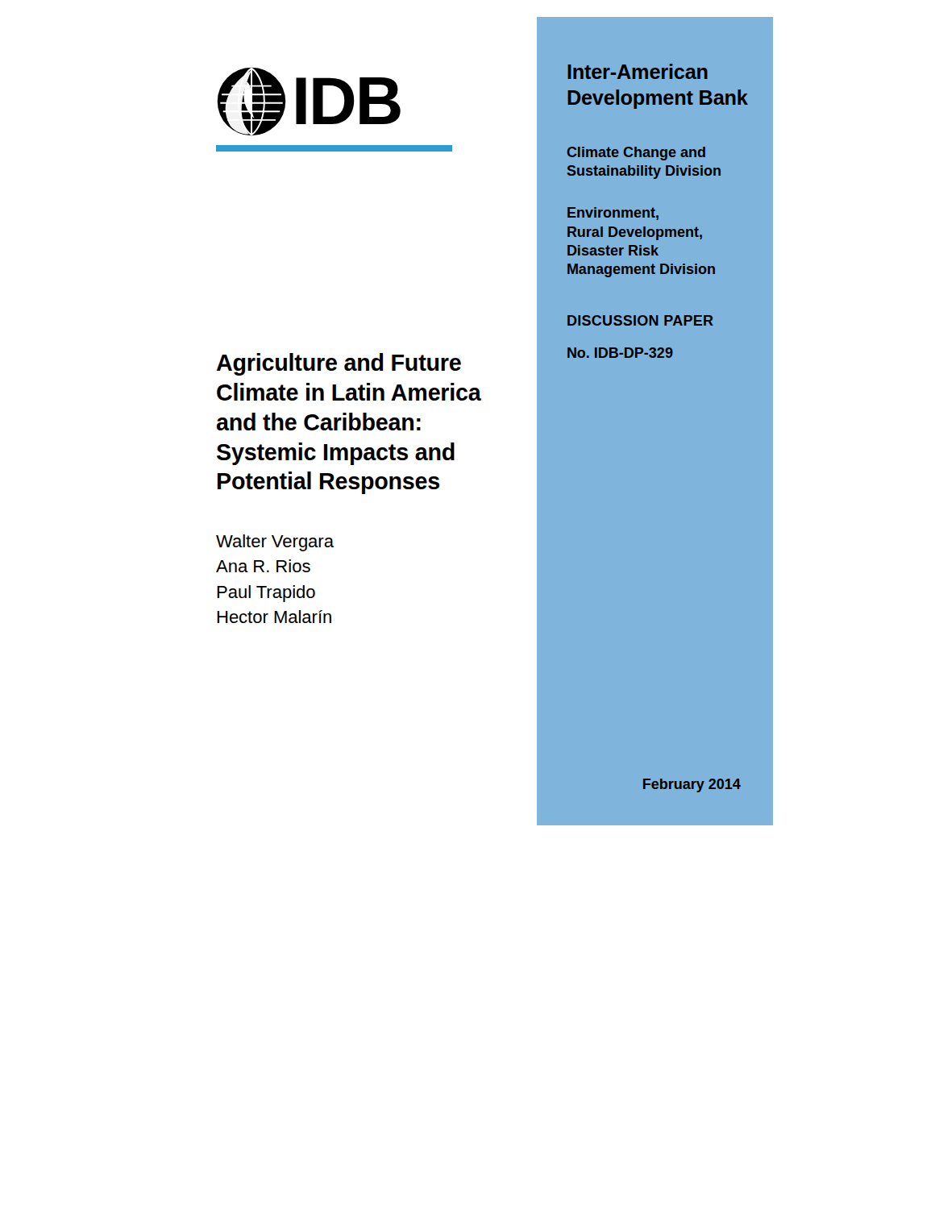IDB
Agriculture and Future
Climate in Latin America
and the Caribbean:
Systemic Impacts and
Potential Responses
Walter Vergara
Ana R. Rios
Paul Trapido
Hector Malarín
Inter-American
Development Bank
Climate Change and
Sustainability Division
Environment,
Rural Development,
Disaster Risk
Management Division
DISCUSSION PAPER
No. IDB-DP-329
February 2014